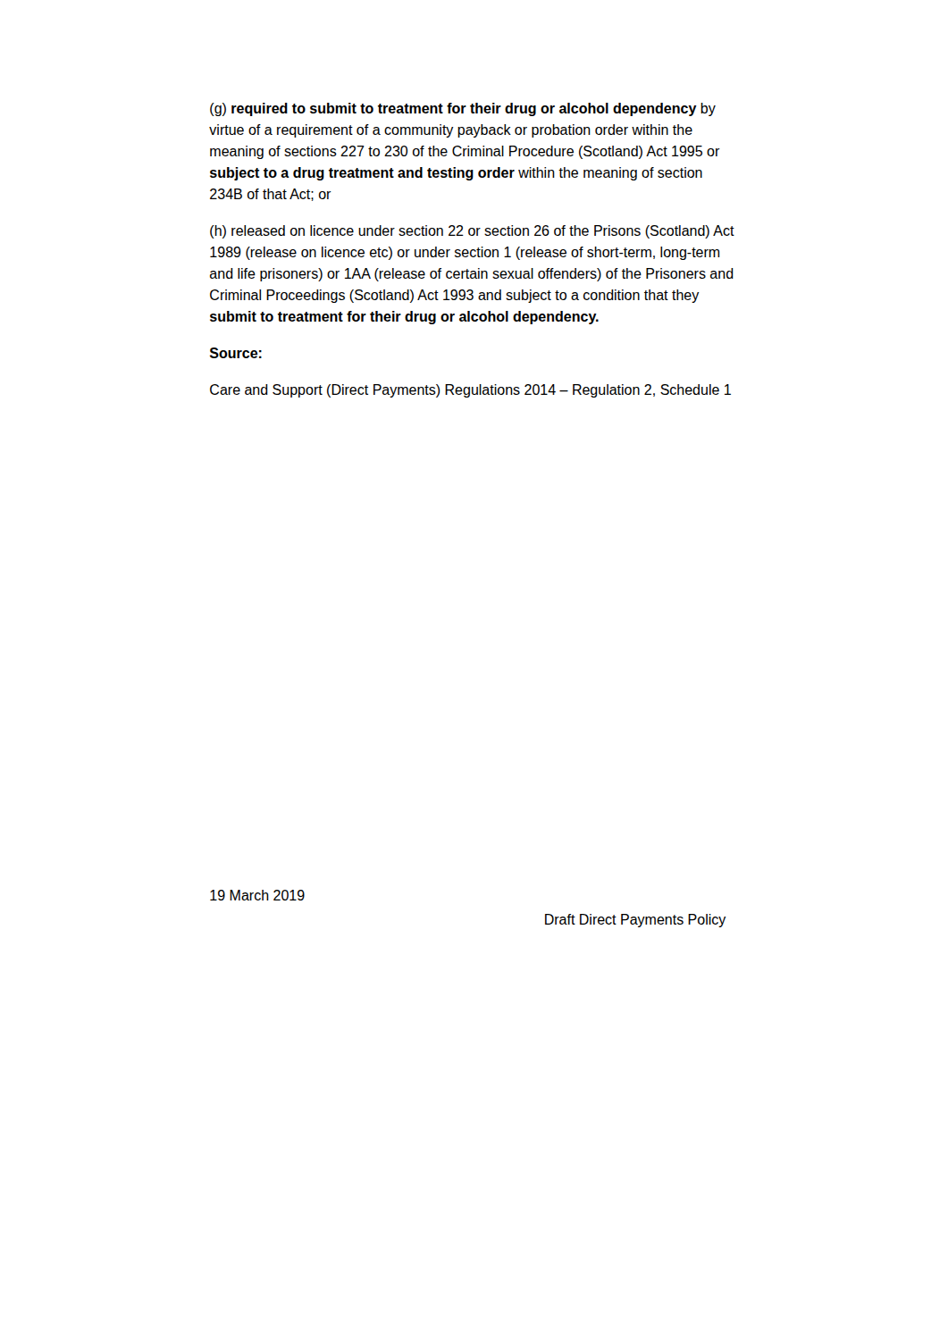(g) required to submit to treatment for their drug or alcohol dependency by virtue of a requirement of a community payback or probation order within the meaning of sections 227 to 230 of the Criminal Procedure (Scotland) Act 1995 or subject to a drug treatment and testing order within the meaning of section 234B of that Act; or
(h) released on licence under section 22 or section 26 of the Prisons (Scotland) Act 1989 (release on licence etc) or under section 1 (release of short-term, long-term and life prisoners) or 1AA (release of certain sexual offenders) of the Prisoners and Criminal Proceedings (Scotland) Act 1993 and subject to a condition that they submit to treatment for their drug or alcohol dependency.
Source:
Care and Support (Direct Payments) Regulations 2014 – Regulation 2, Schedule 1
19 March 2019
Draft Direct Payments Policy